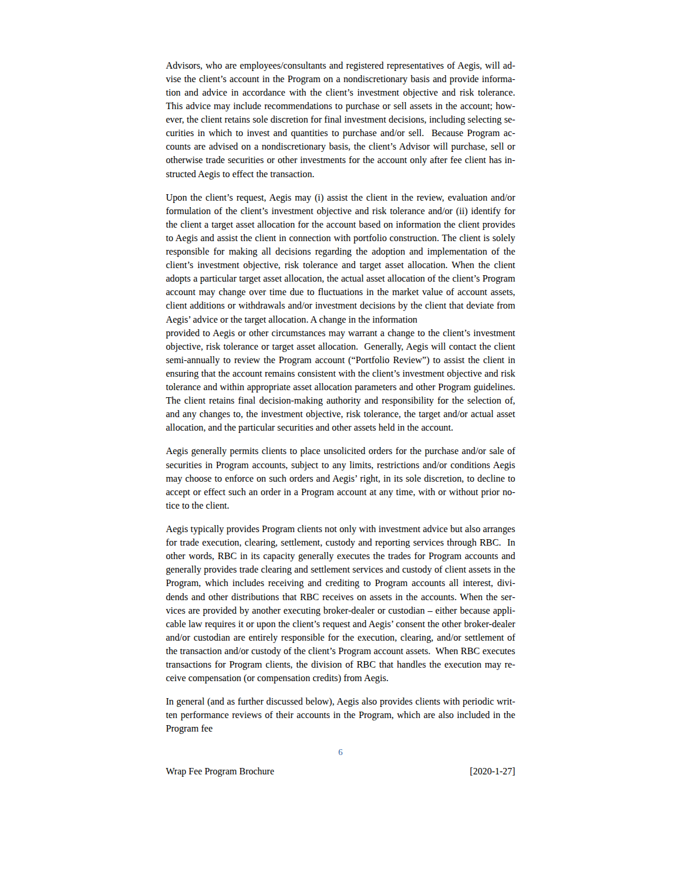Advisors, who are employees/consultants and registered representatives of Aegis, will advise the client’s account in the Program on a nondiscretionary basis and provide information and advice in accordance with the client’s investment objective and risk tolerance. This advice may include recommendations to purchase or sell assets in the account; however, the client retains sole discretion for final investment decisions, including selecting securities in which to invest and quantities to purchase and/or sell. Because Program accounts are advised on a nondiscretionary basis, the client’s Advisor will purchase, sell or otherwise trade securities or other investments for the account only after fee client has instructed Aegis to effect the transaction.
Upon the client’s request, Aegis may (i) assist the client in the review, evaluation and/or formulation of the client’s investment objective and risk tolerance and/or (ii) identify for the client a target asset allocation for the account based on information the client provides to Aegis and assist the client in connection with portfolio construction. The client is solely responsible for making all decisions regarding the adoption and implementation of the client’s investment objective, risk tolerance and target asset allocation. When the client adopts a particular target asset allocation, the actual asset allocation of the client’s Program account may change over time due to fluctuations in the market value of account assets, client additions or withdrawals and/or investment decisions by the client that deviate from Aegis’ advice or the target allocation. A change in the information
provided to Aegis or other circumstances may warrant a change to the client’s investment objective, risk tolerance or target asset allocation. Generally, Aegis will contact the client semi-annually to review the Program account (“Portfolio Review”) to assist the client in ensuring that the account remains consistent with the client’s investment objective and risk tolerance and within appropriate asset allocation parameters and other Program guidelines. The client retains final decision-making authority and responsibility for the selection of, and any changes to, the investment objective, risk tolerance, the target and/or actual asset allocation, and the particular securities and other assets held in the account.
Aegis generally permits clients to place unsolicited orders for the purchase and/or sale of securities in Program accounts, subject to any limits, restrictions and/or conditions Aegis may choose to enforce on such orders and Aegis’ right, in its sole discretion, to decline to accept or effect such an order in a Program account at any time, with or without prior notice to the client.
Aegis typically provides Program clients not only with investment advice but also arranges for trade execution, clearing, settlement, custody and reporting services through RBC. In other words, RBC in its capacity generally executes the trades for Program accounts and generally provides trade clearing and settlement services and custody of client assets in the Program, which includes receiving and crediting to Program accounts all interest, dividends and other distributions that RBC receives on assets in the accounts. When the services are provided by another executing broker-dealer or custodian – either because applicable law requires it or upon the client’s request and Aegis’ consent the other broker-dealer and/or custodian are entirely responsible for the execution, clearing, and/or settlement of the transaction and/or custody of the client’s Program account assets. When RBC executes transactions for Program clients, the division of RBC that handles the execution may receive compensation (or compensation credits) from Aegis.
In general (and as further discussed below), Aegis also provides clients with periodic written performance reviews of their accounts in the Program, which are also included in the Program fee
6
Wrap Fee Program Brochure
[2020-1-27]